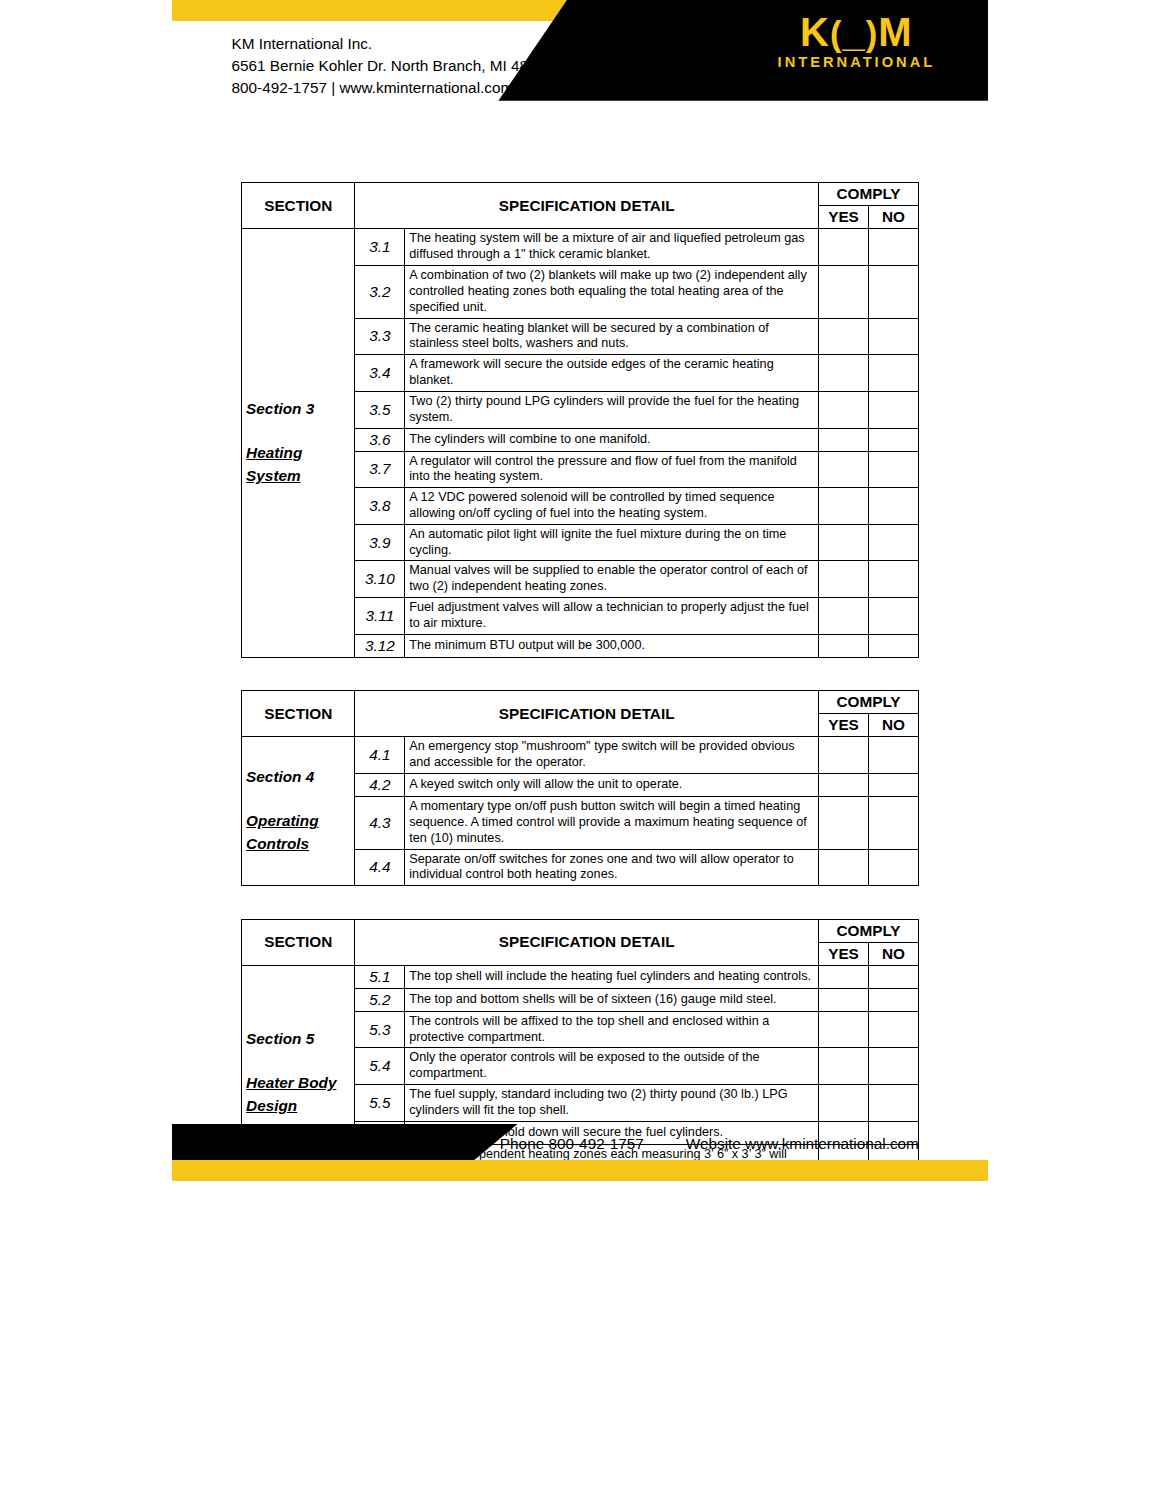KM International Inc.
6561 Bernie Kohler Dr. North Branch, MI 48461
800-492-1757 | www.kminternational.com
K(_) M
INTERNATIONAL
| SECTION | SPECIFICATION DETAIL | COMPLY |
| --- | --- | --- |
| YES | NO |
| Section 3 Heating System | 3.1 | The heating system will be a mixture of air and liquefied petroleum gas diffused through a 1" thick ceramic blanket. | | |
| 3.2 | A combination of two (2) blankets will make up two (2) independent ally controlled heating zones both equaling the total heating area of the specified unit. | | |
| 3.3 | The ceramic heating blanket will be secured by a combination of stainless steel bolts, washers and nuts. | | |
| 3.4 | A framework will secure the outside edges of the ceramic heating blanket. | | |
| 3.5 | Two (2) thirty pound LPG cylinders will provide the fuel for the heating system. | | |
| 3.6 | The cylinders will combine to one manifold. | | |
| 3.7 | A regulator will control the pressure and flow of fuel from the manifold into the heating system. | | |
| 3.8 | A 12 VDC powered solenoid will be controlled by timed sequence allowing on/off cycling of fuel into the heating system. | | |
| 3.9 | An automatic pilot light will ignite the fuel mixture during the on time cycling. | | |
| 3.10 | Manual valves will be supplied to enable the operator control of each of two (2) independent heating zones. | | |
| 3.11 | Fuel adjustment valves will allow a technician to properly adjust the fuel to air mixture. | | |
| 3.12 | The minimum BTU output will be 300,000. | | |
| SECTION | SPECIFICATION DETAIL | COMPLY |
| --- | --- | --- |
| YES | NO |
| Section 4 Operating Controls | 4.1 | An emergency stop "mushroom" type switch will be provided obvious and accessible for the operator. | | |
| 4.2 | A keyed switch only will allow the unit to operate. | | |
| 4.3 | A momentary type on/off push button switch will begin a timed heating sequence. A timed control will provide a maximum heating sequence of ten (10) minutes. | | |
| 4.4 | Separate on/off switches for zones one and two will allow operator to individual control both heating zones. | | |
| SECTION | SPECIFICATION DETAIL | COMPLY |
| --- | --- | --- |
| YES | NO |
| Section 5 Heater Body Design | 5.1 | The top shell will include the heating fuel cylinders and heating controls. | | |
| 5.2 | The top and bottom shells will be of sixteen (16) gauge mild steel. | | |
| 5.3 | The controls will be affixed to the top shell and enclosed within a protective compartment. | | |
| 5.4 | Only the operator controls will be exposed to the outside of the compartment. | | |
| 5.5 | The fuel supply, standard including two (2) thirty pound (30 lb.) LPG cylinders will fit the top shell. | | |
| 5.6 | Bottle rings and hold down will secure the fuel cylinders. | | |
| 5.7 | Two (2) independent heating zones each measuring 3’ 6” x 3’ 3” will make up the total heating area of 22.75 square feet. | | |
KM 2-18X Specification Phone 800-492-1757 Website www.kminternational.com